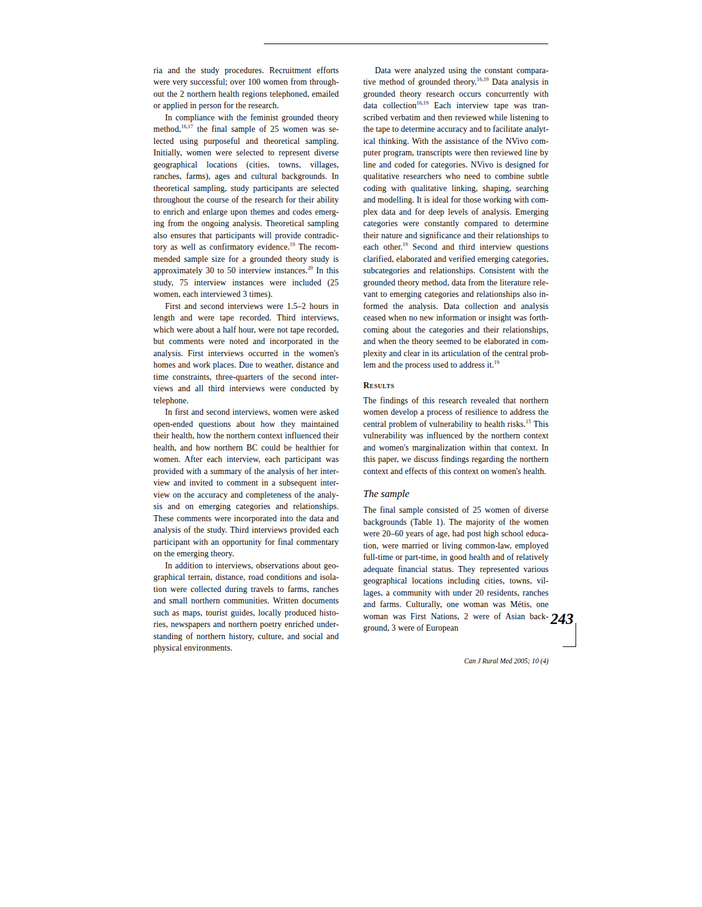ria and the study procedures. Recruitment efforts were very successful; over 100 women from throughout the 2 northern health regions telephoned, emailed or applied in person for the research.
In compliance with the feminist grounded theory method,16,17 the final sample of 25 women was selected using purposeful and theoretical sampling. Initially, women were selected to represent diverse geographical locations (cities, towns, villages, ranches, farms), ages and cultural backgrounds. In theoretical sampling, study participants are selected throughout the course of the research for their ability to enrich and enlarge upon themes and codes emerging from the ongoing analysis. Theoretical sampling also ensures that participants will provide contradictory as well as confirmatory evidence.19 The recommended sample size for a grounded theory study is approximately 30 to 50 interview instances.20 In this study, 75 interview instances were included (25 women, each interviewed 3 times).
First and second interviews were 1.5–2 hours in length and were tape recorded. Third interviews, which were about a half hour, were not tape recorded, but comments were noted and incorporated in the analysis. First interviews occurred in the women's homes and work places. Due to weather, distance and time constraints, three-quarters of the second interviews and all third interviews were conducted by telephone.
In first and second interviews, women were asked open-ended questions about how they maintained their health, how the northern context influenced their health, and how northern BC could be healthier for women. After each interview, each participant was provided with a summary of the analysis of her interview and invited to comment in a subsequent interview on the accuracy and completeness of the analysis and on emerging categories and relationships. These comments were incorporated into the data and analysis of the study. Third interviews provided each participant with an opportunity for final commentary on the emerging theory.
In addition to interviews, observations about geographical terrain, distance, road conditions and isolation were collected during travels to farms, ranches and small northern communities. Written documents such as maps, tourist guides, locally produced histories, newspapers and northern poetry enriched understanding of northern history, culture, and social and physical environments.
Data were analyzed using the constant comparative method of grounded theory.16,19 Data analysis in grounded theory research occurs concurrently with data collection16,19 Each interview tape was transcribed verbatim and then reviewed while listening to the tape to determine accuracy and to facilitate analytical thinking. With the assistance of the NVivo computer program, transcripts were then reviewed line by line and coded for categories. NVivo is designed for qualitative researchers who need to combine subtle coding with qualitative linking, shaping, searching and modelling. It is ideal for those working with complex data and for deep levels of analysis. Emerging categories were constantly compared to determine their nature and significance and their relationships to each other.19 Second and third interview questions clarified, elaborated and verified emerging categories, subcategories and relationships. Consistent with the grounded theory method, data from the literature relevant to emerging categories and relationships also informed the analysis. Data collection and analysis ceased when no new information or insight was forthcoming about the categories and their relationships, and when the theory seemed to be elaborated in complexity and clear in its articulation of the central problem and the process used to address it.19
Results
The findings of this research revealed that northern women develop a process of resilience to address the central problem of vulnerability to health risks.15 This vulnerability was influenced by the northern context and women's marginalization within that context. In this paper, we discuss findings regarding the northern context and effects of this context on women's health.
The sample
The final sample consisted of 25 women of diverse backgrounds (Table 1). The majority of the women were 20–60 years of age, had post high school education, were married or living common-law, employed full-time or part-time, in good health and of relatively adequate financial status. They represented various geographical locations including cities, towns, villages, a community with under 20 residents, ranches and farms. Culturally, one woman was Métis, one woman was First Nations, 2 were of Asian background, 3 were of European
243
Can J Rural Med 2005; 10 (4)